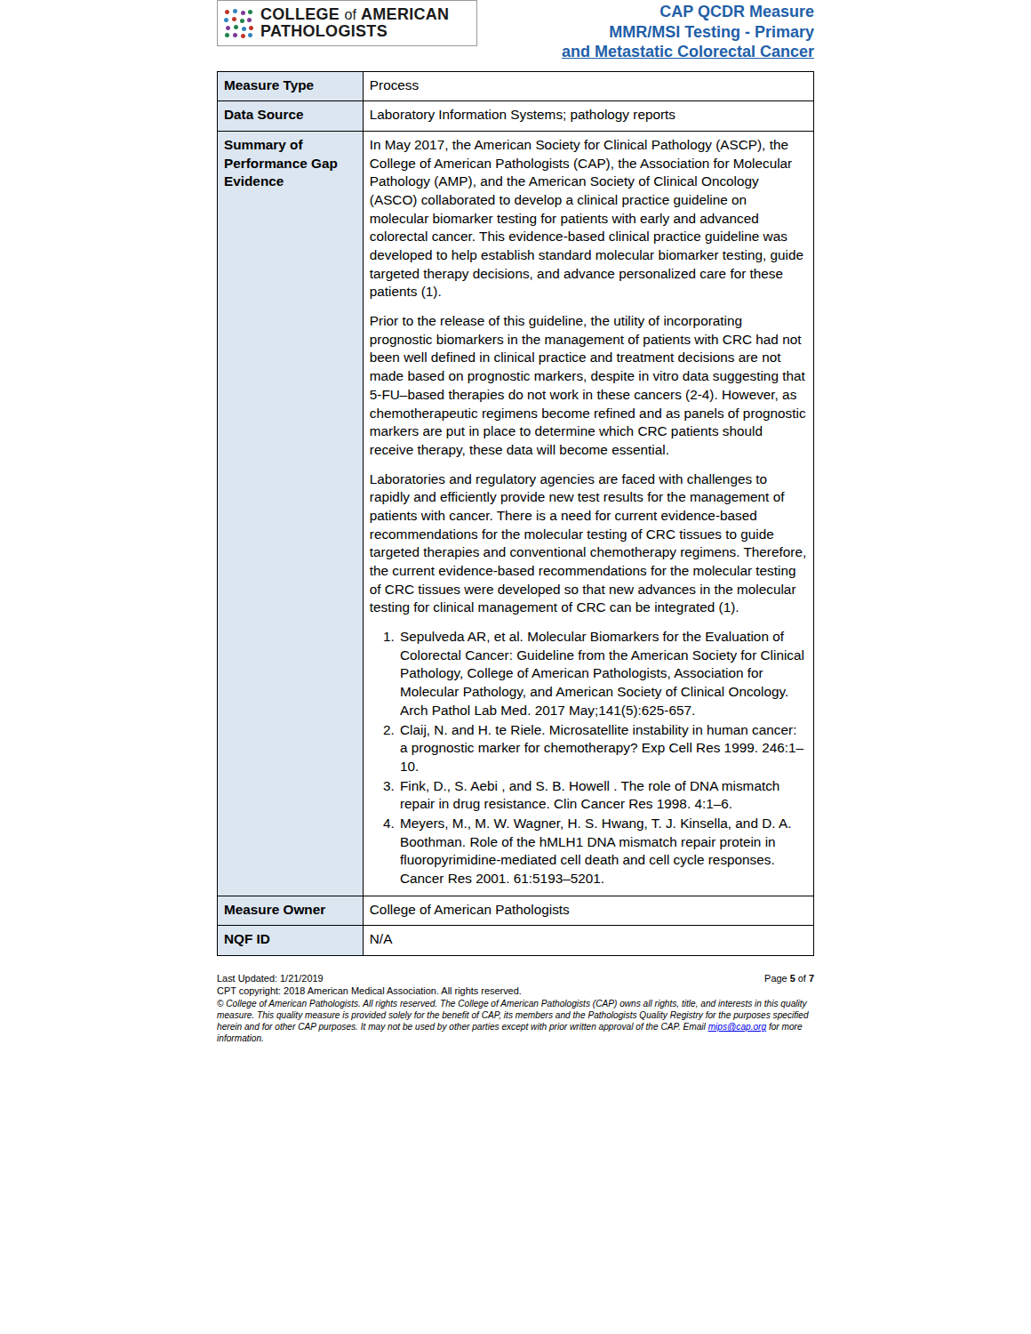COLLEGE of AMERICAN
PATHOLOGISTS
CAP QCDR Measure
MMR/MSI Testing - Primary
and Metastatic Colorectal Cancer
| Measure Type | Process |
| Data Source | Laboratory Information Systems; pathology reports |
| Summary of Performance Gap Evidence | In May 2017, the American Society for Clinical Pathology (ASCP), the College of American Pathologists (CAP), the Association for Molecular Pathology (AMP), and the American Society of Clinical Oncology (ASCO) collaborated to develop a clinical practice guideline on molecular biomarker testing for patients with early and advanced colorectal cancer. This evidence-based clinical practice guideline was developed to help establish standard molecular biomarker testing, guide targeted therapy decisions, and advance personalized care for these patients (1). Prior to the release of this guideline, the utility of incorporating prognostic biomarkers in the management of patients with CRC had not been well defined in clinical practice and treatment decisions are not made based on prognostic markers, despite in vitro data suggesting that 5-FU–based therapies do not work in these cancers (2-4). However, as chemotherapeutic regimens become refined and as panels of prognostic markers are put in place to determine which CRC patients should receive therapy, these data will become essential. Laboratories and regulatory agencies are faced with challenges to rapidly and efficiently provide new test results for the management of patients with cancer. There is a need for current evidence-based recommendations for the molecular testing of CRC tissues to guide targeted therapies and conventional chemotherapy regimens. Therefore, the current evidence-based recommendations for the molecular testing of CRC tissues were developed so that new advances in the molecular testing for clinical management of CRC can be integrated (1). Sepulveda AR, et al. Molecular Biomarkers for the Evaluation of Colorectal Cancer: Guideline from the American Society for Clinical Pathology, College of American Pathologists, Association for Molecular Pathology, and American Society of Clinical Oncology. Arch Pathol Lab Med. 2017 May;141(5):625-657. Claij, N. and H. te Riele. Microsatellite instability in human cancer: a prognostic marker for chemotherapy? Exp Cell Res 1999. 246:1–10. Fink, D., S. Aebi , and S. B. Howell . The role of DNA mismatch repair in drug resistance. Clin Cancer Res 1998. 4:1–6. Meyers, M., M. W. Wagner, H. S. Hwang, T. J. Kinsella, and D. A. Boothman. Role of the hMLH1 DNA mismatch repair protein in fluoropyrimidine-mediated cell death and cell cycle responses. Cancer Res 2001. 61:5193–5201. |
| Measure Owner | College of American Pathologists |
| NQF ID | N/A |
Last Updated: 1/21/2019 Page 5 of 7
CPT copyright: 2018 American Medical Association. All rights reserved.
© College of American Pathologists. All rights reserved. The College of American Pathologists (CAP) owns all rights, title, and interests in this quality measure. This quality measure is provided solely for the benefit of CAP, its members and the Pathologists Quality Registry for the purposes specified herein and for other CAP purposes. It may not be used by other parties except with prior written approval of the CAP. Email mips@cap.org for more information.